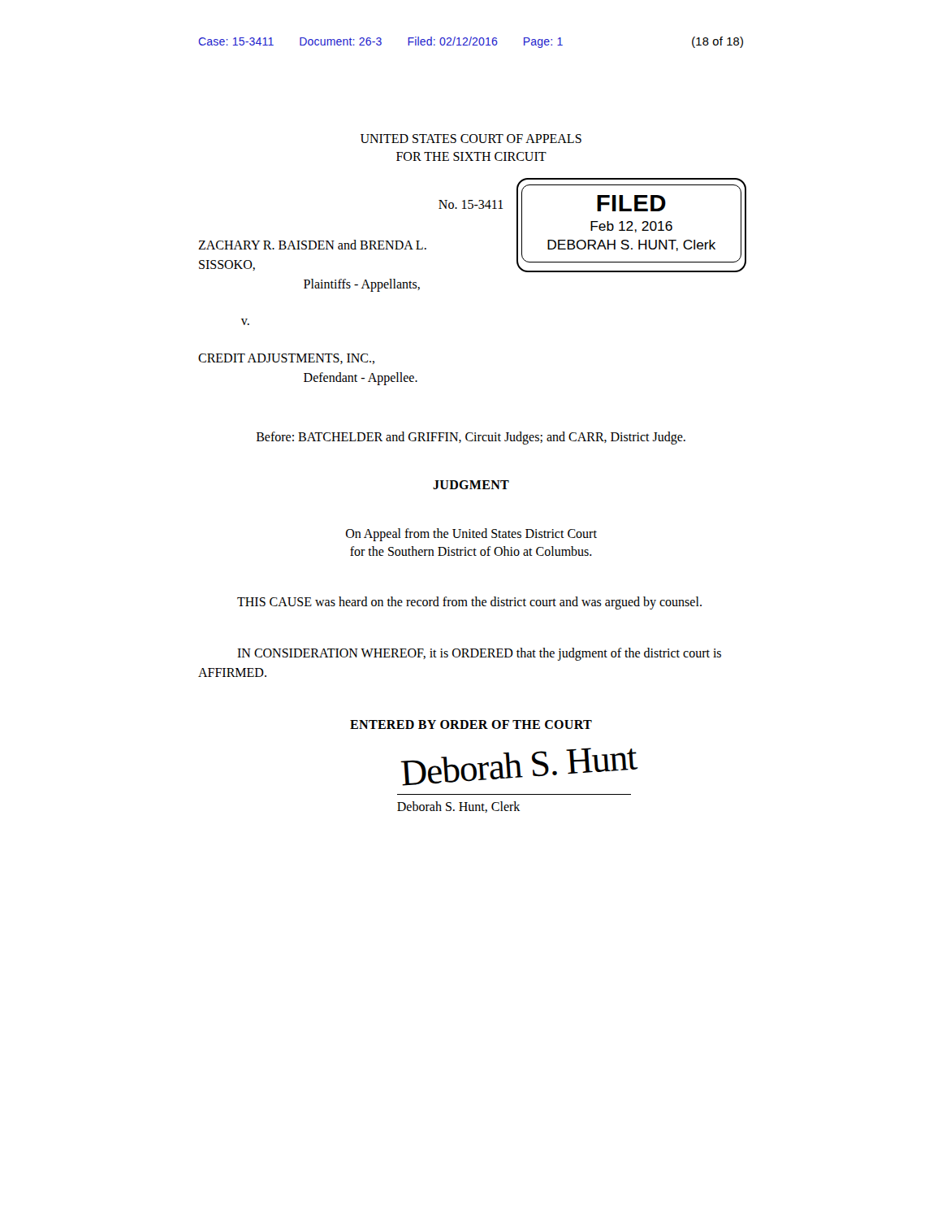Case: 15-3411 Document: 26-3 Filed: 02/12/2016 Page: 1 (18 of 18)
UNITED STATES COURT OF APPEALS
FOR THE SIXTH CIRCUIT
No. 15-3411
FILED
Feb 12, 2016
DEBORAH S. HUNT, Clerk
ZACHARY R. BAISDEN and BRENDA L.
SISSOKO,
Plaintiffs - Appellants,
v.
CREDIT ADJUSTMENTS, INC.,
Defendant - Appellee.
Before: BATCHELDER and GRIFFIN, Circuit Judges; and CARR, District Judge.
JUDGMENT
On Appeal from the United States District Court
for the Southern District of Ohio at Columbus.
THIS CAUSE was heard on the record from the district court and was argued by counsel.
IN CONSIDERATION WHEREOF, it is ORDERED that the judgment of the district court is AFFIRMED.
ENTERED BY ORDER OF THE COURT
Deborah S. Hunt
Deborah S. Hunt, Clerk